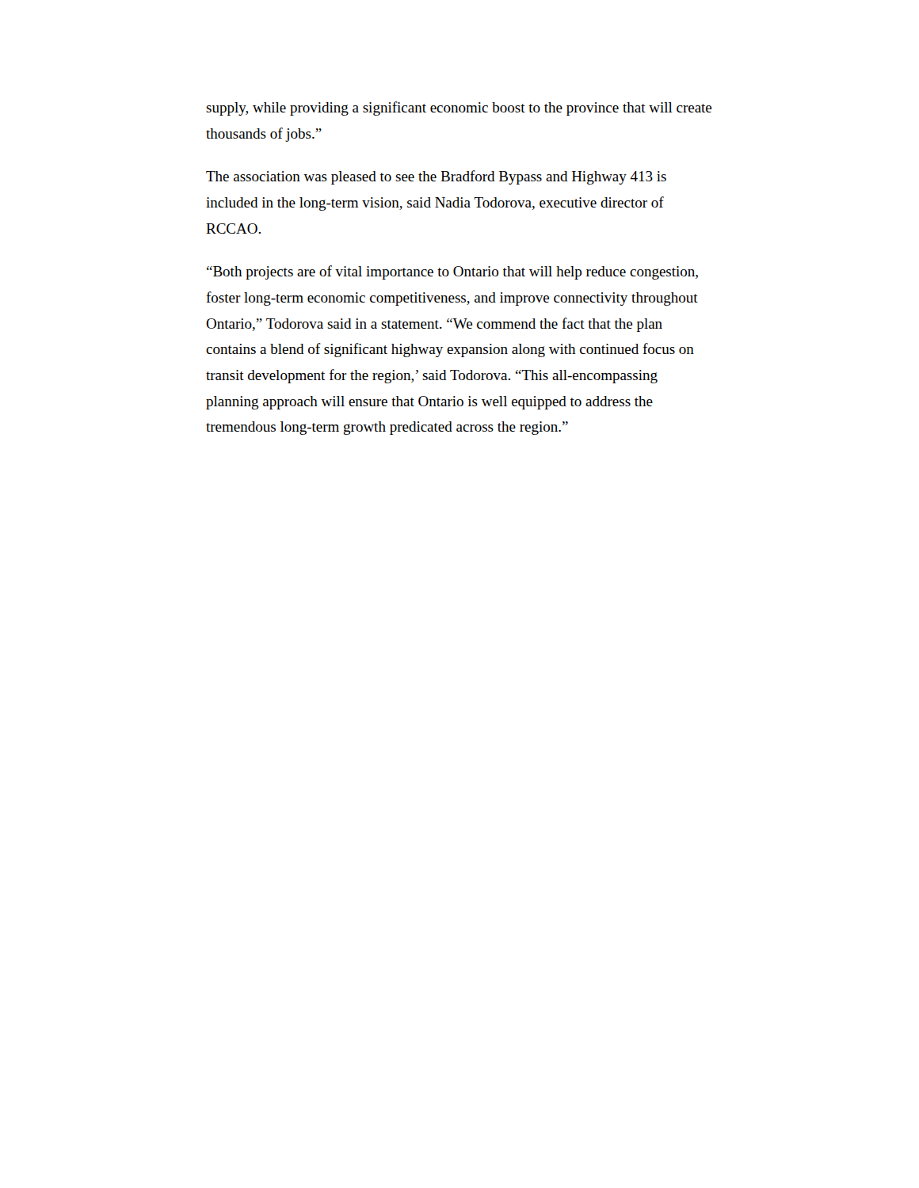supply, while providing a significant economic boost to the province that will create thousands of jobs.”
The association was pleased to see the Bradford Bypass and Highway 413 is included in the long-term vision, said Nadia Todorova, executive director of RCCAO.
“Both projects are of vital importance to Ontario that will help reduce congestion, foster long-term economic competitiveness, and improve connectivity throughout Ontario,” Todorova said in a statement. “We commend the fact that the plan contains a blend of significant highway expansion along with continued focus on transit development for the region,’ said Todorova. “This all-encompassing planning approach will ensure that Ontario is well equipped to address the tremendous long-term growth predicated across the region.”